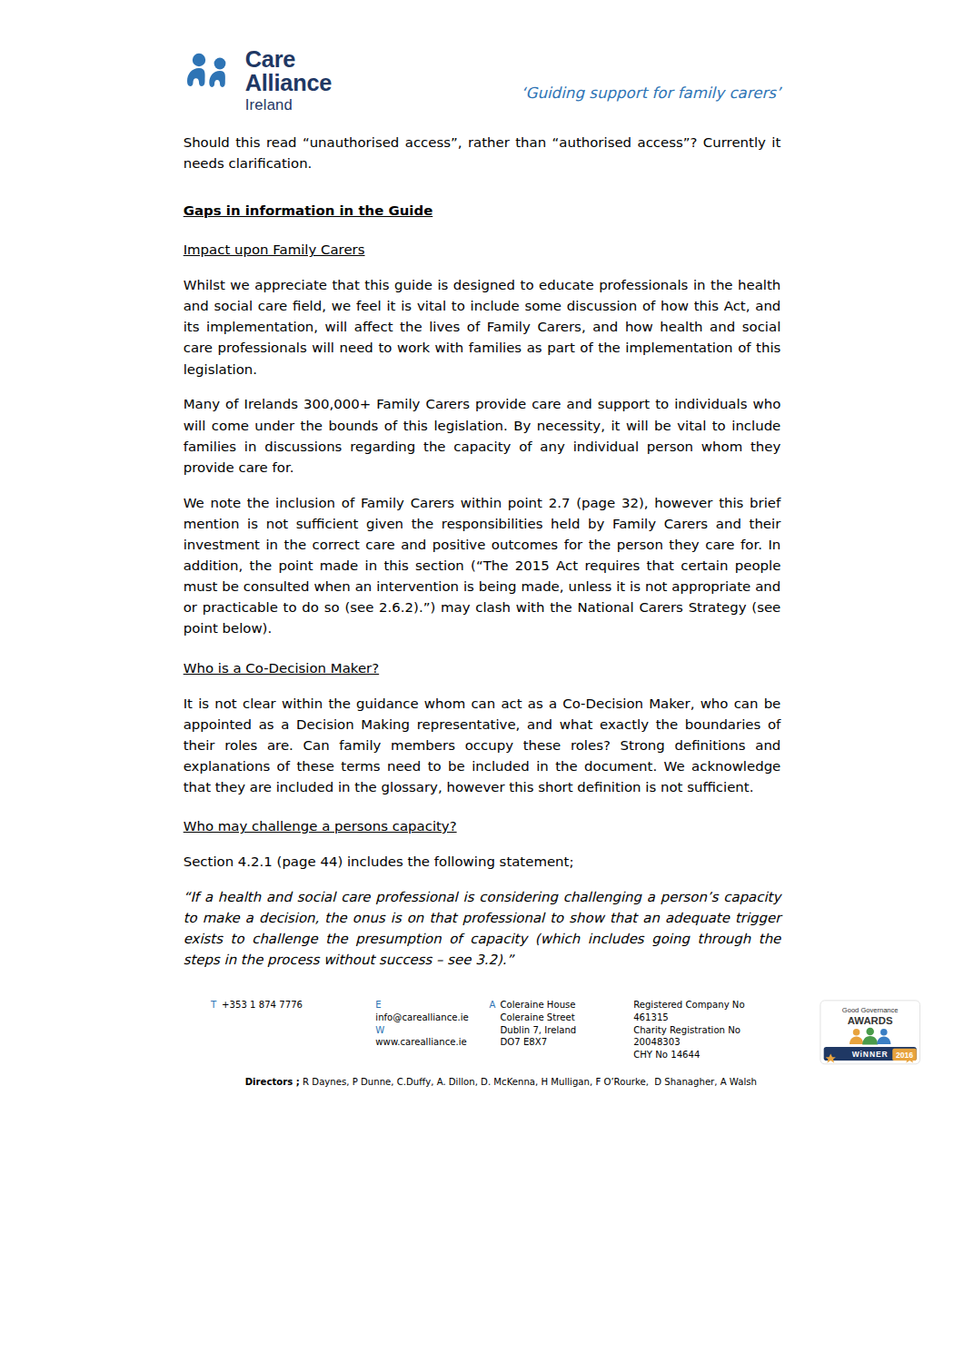Care
Alliance Ireland
‘Guiding support for family carers’
Should this read “unauthorised access”, rather than “authorised access”? Currently it needs clarification.
Gaps in information in the Guide
Impact upon Family Carers
Whilst we appreciate that this guide is designed to educate professionals in the health and social care field, we feel it is vital to include some discussion of how this Act, and its implementation, will affect the lives of Family Carers, and how health and social care professionals will need to work with families as part of the implementation of this legislation.
Many of Irelands 300,000+ Family Carers provide care and support to individuals who will come under the bounds of this legislation. By necessity, it will be vital to include families in discussions regarding the capacity of any individual person whom they provide care for.
We note the inclusion of Family Carers within point 2.7 (page 32), however this brief mention is not sufficient given the responsibilities held by Family Carers and their investment in the correct care and positive outcomes for the person they care for. In addition, the point made in this section (“The 2015 Act requires that certain people must be consulted when an intervention is being made, unless it is not appropriate and or practicable to do so (see 2.6.2).”) may clash with the National Carers Strategy (see point below).
Who is a Co-Decision Maker?
It is not clear within the guidance whom can act as a Co-Decision Maker, who can be appointed as a Decision Making representative, and what exactly the boundaries of their roles are. Can family members occupy these roles? Strong definitions and explanations of these terms need to be included in the document. We acknowledge that they are included in the glossary, however this short definition is not sufficient.
Who may challenge a persons capacity?
Section 4.2.1 (page 44) includes the following statement;
“If a health and social care professional is considering challenging a person’s capacity to make a decision, the onus is on that professional to show that an adequate trigger exists to challenge the presumption of capacity (which includes going through the steps in the process without success – see 3.2).”
T+353 1 874 7776
Einfo@carealliance.ie
Wwww.carealliance.ie
AColeraine House
Coleraine Street
Dublin 7, Ireland
DO7 E8X7
Registered Company No
461315
Charity Registration No
20048303
CHY No 14644
Good Governance AWARDS WiNNER 2016
Directors ; R Daynes, P Dunne, C.Duffy, A. Dillon, D. McKenna, H Mulligan, F O’Rourke, D Shanagher, A Walsh